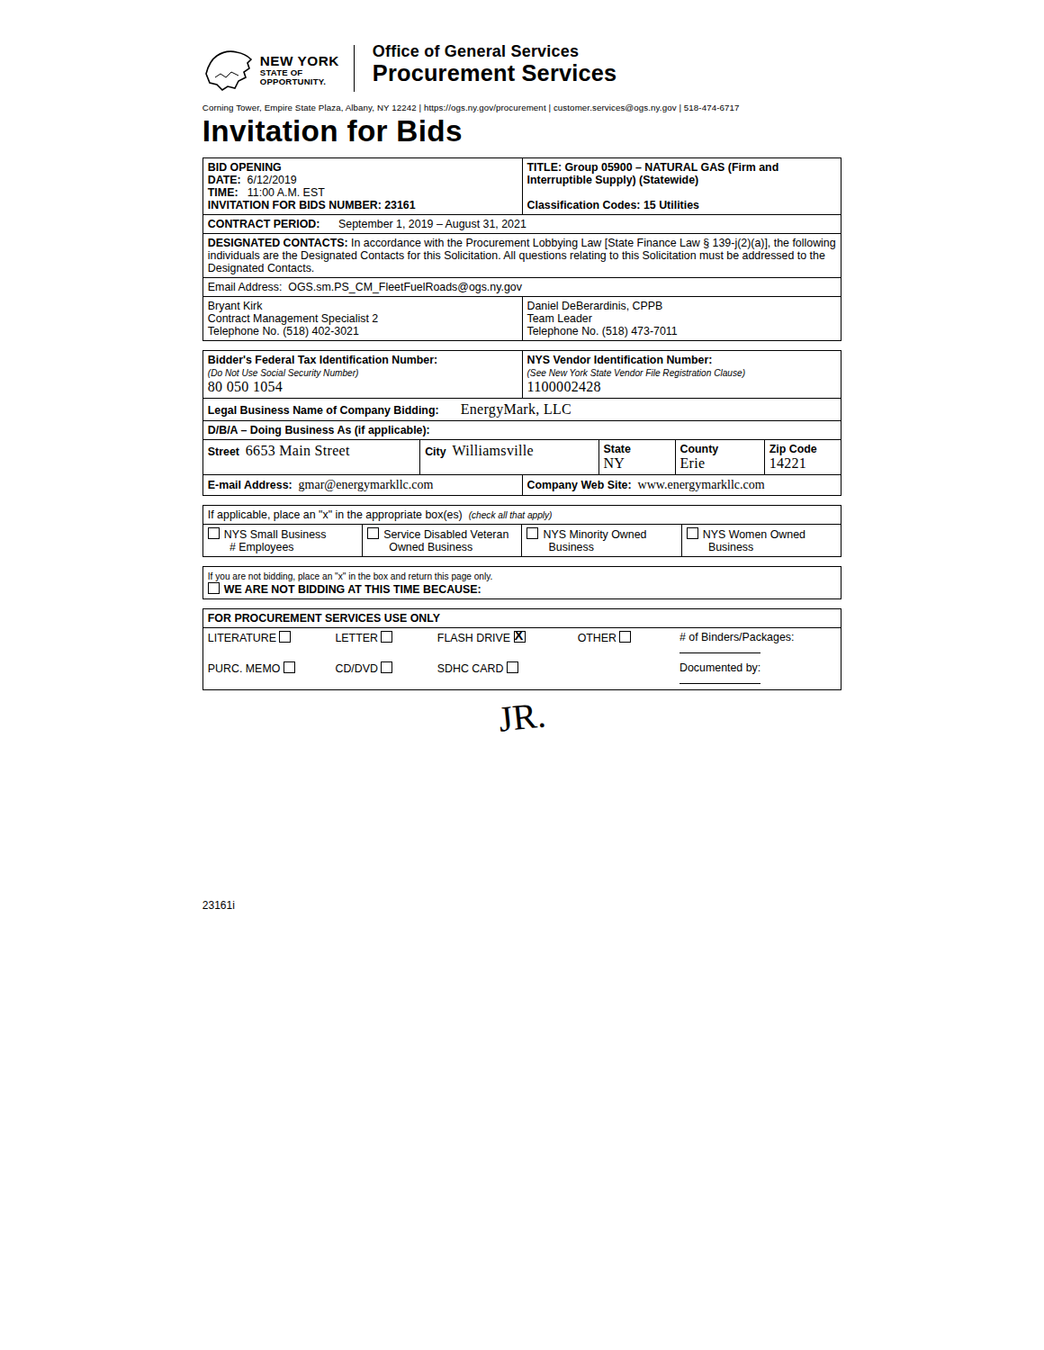NEW YORK
STATE OF
OPPORTUNITY.
Office of General Services
Procurement Services
Corning Tower, Empire State Plaza, Albany, NY 12242 | https://ogs.ny.gov/procurement | customer.services@ogs.ny.gov | 518-474-6717
Invitation for Bids
| BID OPENING DATE: 6/12/2019 TIME: 11:00 A.M. EST INVITATION FOR BIDS NUMBER: 23161 | TITLE: Group 05900 – NATURAL GAS (Firm and Interruptible Supply) (Statewide) Classification Codes: 15 Utilities |
| CONTRACT PERIOD: September 1, 2019 – August 31, 2021 |
| DESIGNATED CONTACTS: In accordance with the Procurement Lobbying Law [State Finance Law § 139-j(2)(a)], the following individuals are the Designated Contacts for this Solicitation. All questions relating to this Solicitation must be addressed to the Designated Contacts. |
| Email Address: OGS.sm.PS_CM_FleetFuelRoads@ogs.ny.gov |
| Bryant Kirk Contract Management Specialist 2 Telephone No. (518) 402-3021 | Daniel DeBerardinis, CPPB Team Leader Telephone No. (518) 473-7011 |
| Bidder's Federal Tax Identification Number: (Do Not Use Social Security Number) 80 050 1054 | NYS Vendor Identification Number: (See New York State Vendor File Registration Clause) 1100002428 |
| Legal Business Name of Company Bidding: EnergyMark, LLC |
| D/B/A – Doing Business As (if applicable): |
| / Street 6653 Main Street / City Williamsville / State NY / County Erie / Zip Code 14221 / |
| / E-mail Address: gmar@energymarkllc.com / Company Web Site: www.energymarkllc.com / |
| If applicable, place an "x" in the appropriate box(es) (check all that apply) |
| NYS Small Business # Employees | Service Disabled Veteran Owned Business | NYS Minority Owned Business | NYS Women Owned Business |
| If you are not bidding, place an "x" in the box and return this page only. WE ARE NOT BIDDING AT THIS TIME BECAUSE: |
| FOR PROCUREMENT SERVICES USE ONLY |
| / LITERATURE / LETTER / FLASH DRIVE / OTHER / # of Binders/Packages: / / PURC. MEMO / CD/DVD / SDHC CARD / / Documented by: / |
JR.
23161i